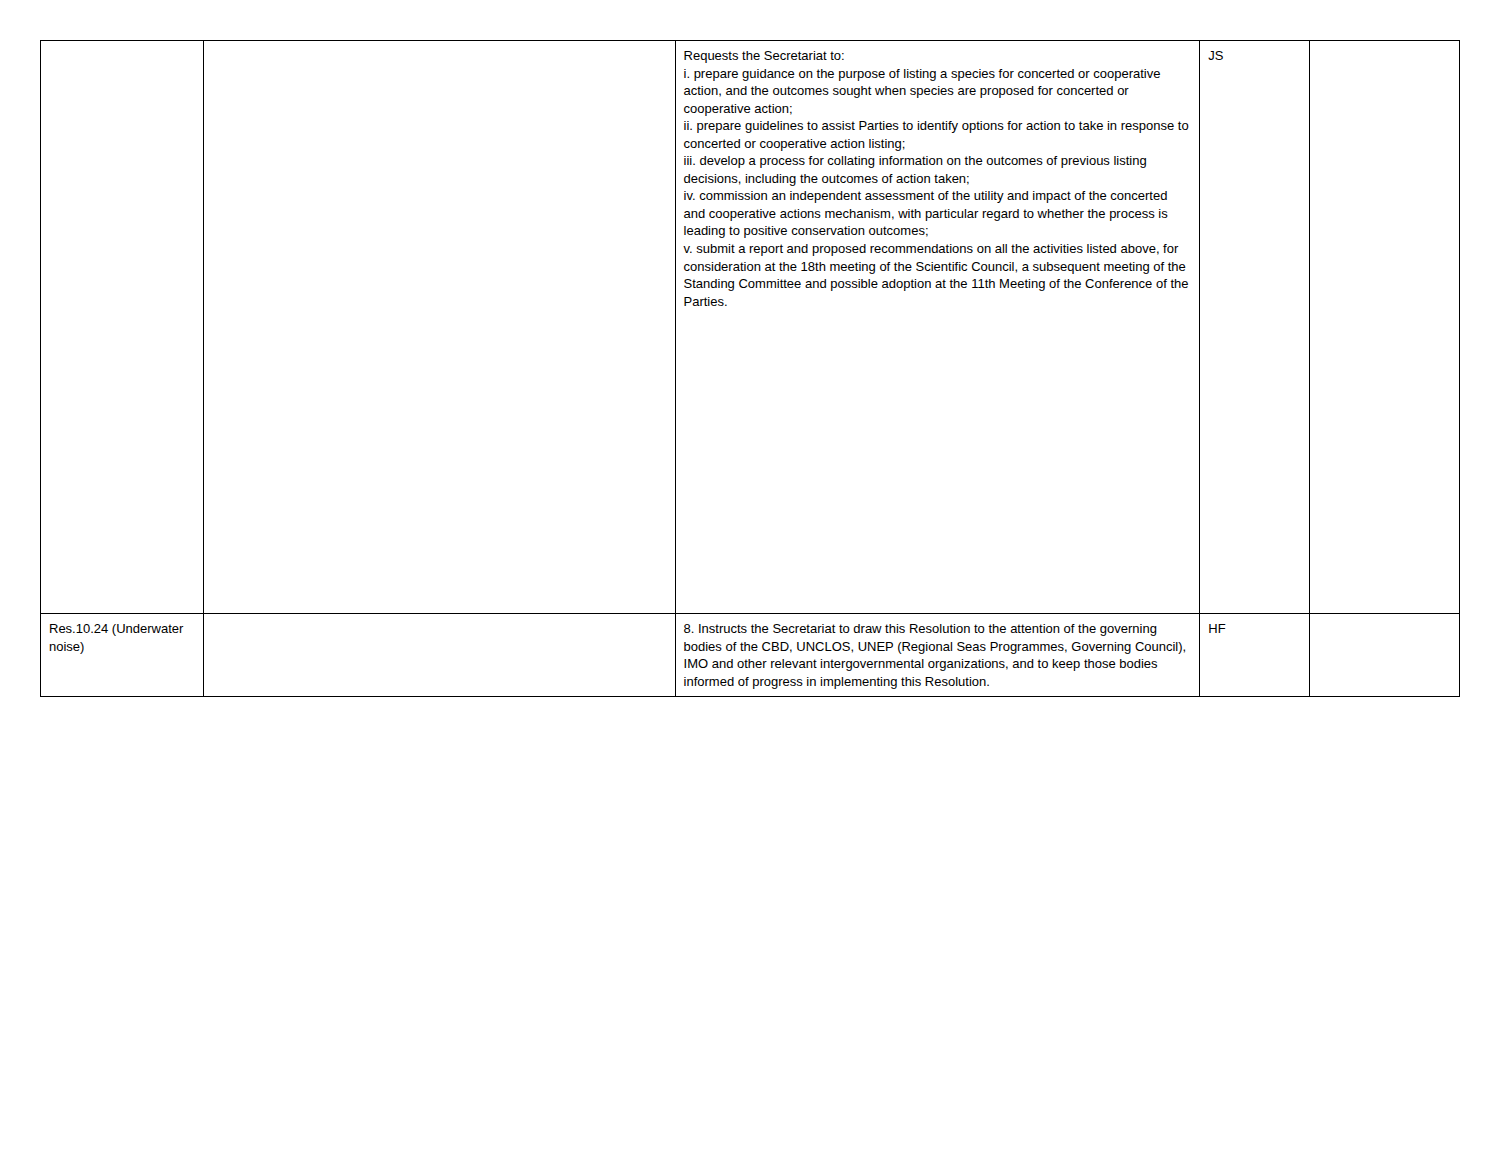| | | Requests the Secretariat to: i. prepare guidance on the purpose of listing a species for concerted or cooperative action, and the outcomes sought when species are proposed for concerted or cooperative action; ii. prepare guidelines to assist Parties to identify options for action to take in response to concerted or cooperative action listing; iii. develop a process for collating information on the outcomes of previous listing decisions, including the outcomes of action taken; iv. commission an independent assessment of the utility and impact of the concerted and cooperative actions mechanism, with particular regard to whether the process is leading to positive conservation outcomes; v. submit a report and proposed recommendations on all the activities listed above, for consideration at the 18th meeting of the Scientific Council, a subsequent meeting of the Standing Committee and possible adoption at the 11th Meeting of the Conference of the Parties. | JS | |
| Res.10.24 (Underwater noise) | | 8. Instructs the Secretariat to draw this Resolution to the attention of the governing bodies of the CBD, UNCLOS, UNEP (Regional Seas Programmes, Governing Council), IMO and other relevant intergovernmental organizations, and to keep those bodies informed of progress in implementing this Resolution. | HF | |